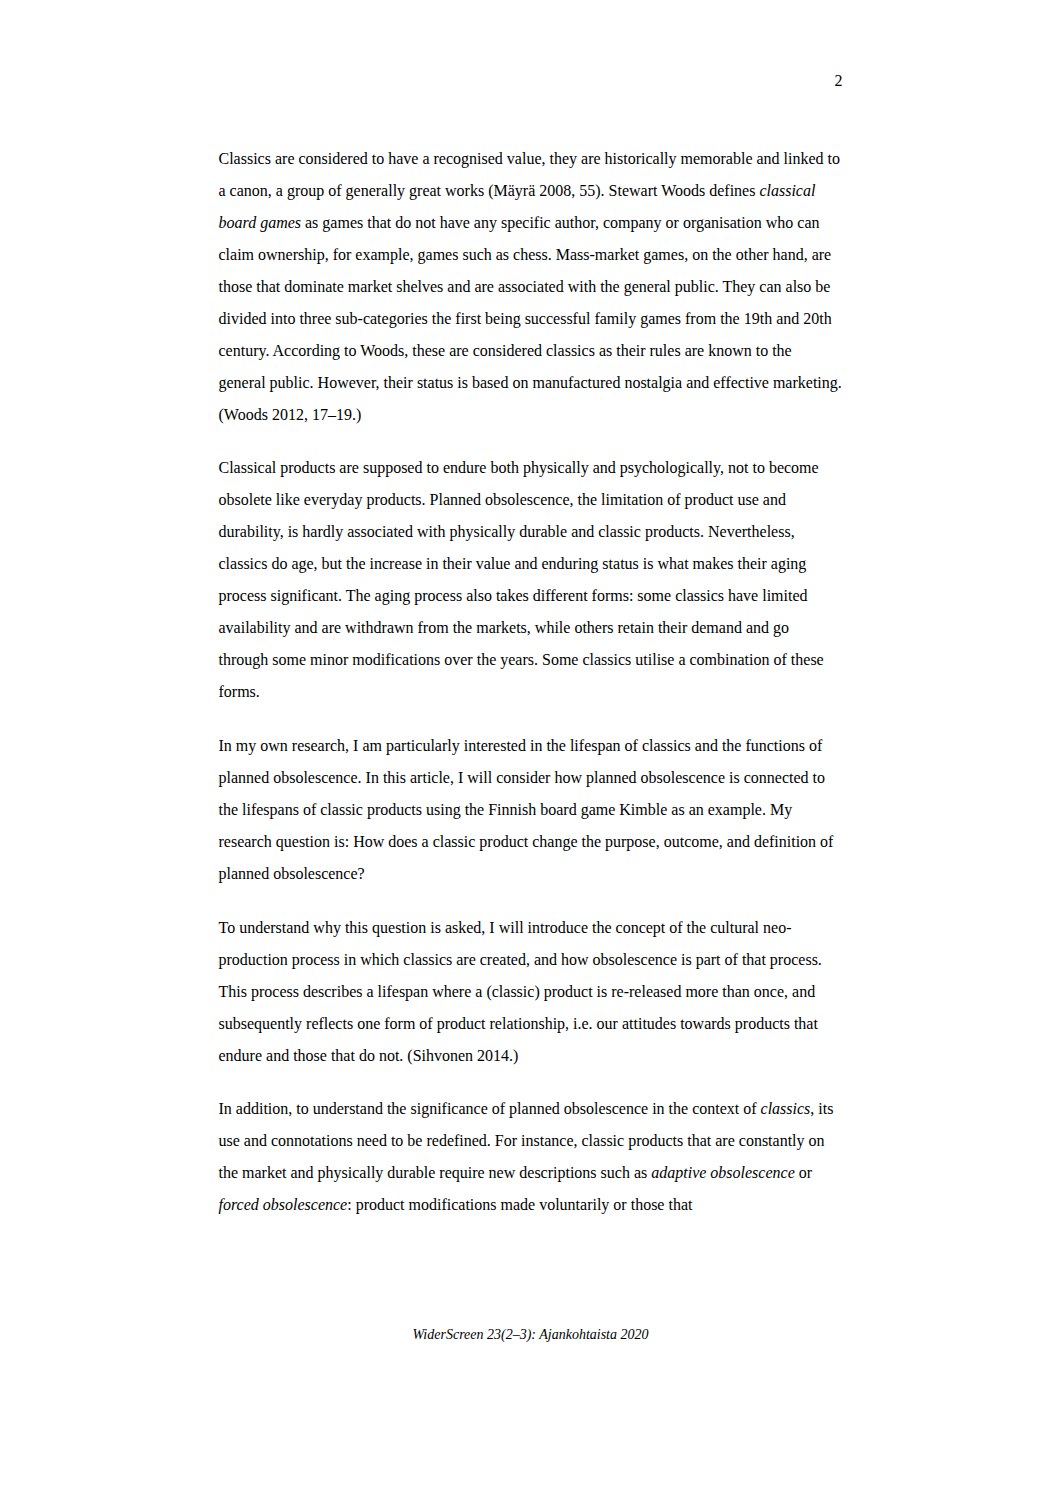2
Classics are considered to have a recognised value, they are historically memorable and linked to a canon, a group of generally great works (Mäyrä 2008, 55). Stewart Woods defines classical board games as games that do not have any specific author, company or organisation who can claim ownership, for example, games such as chess. Mass-market games, on the other hand, are those that dominate market shelves and are associated with the general public. They can also be divided into three sub-categories the first being successful family games from the 19th and 20th century. According to Woods, these are considered classics as their rules are known to the general public. However, their status is based on manufactured nostalgia and effective marketing. (Woods 2012, 17–19.)
Classical products are supposed to endure both physically and psychologically, not to become obsolete like everyday products. Planned obsolescence, the limitation of product use and durability, is hardly associated with physically durable and classic products. Nevertheless, classics do age, but the increase in their value and enduring status is what makes their aging process significant. The aging process also takes different forms: some classics have limited availability and are withdrawn from the markets, while others retain their demand and go through some minor modifications over the years. Some classics utilise a combination of these forms.
In my own research, I am particularly interested in the lifespan of classics and the functions of planned obsolescence. In this article, I will consider how planned obsolescence is connected to the lifespans of classic products using the Finnish board game Kimble as an example. My research question is: How does a classic product change the purpose, outcome, and definition of planned obsolescence?
To understand why this question is asked, I will introduce the concept of the cultural neo-production process in which classics are created, and how obsolescence is part of that process. This process describes a lifespan where a (classic) product is re-released more than once, and subsequently reflects one form of product relationship, i.e. our attitudes towards products that endure and those that do not. (Sihvonen 2014.)
In addition, to understand the significance of planned obsolescence in the context of classics, its use and connotations need to be redefined. For instance, classic products that are constantly on the market and physically durable require new descriptions such as adaptive obsolescence or forced obsolescence: product modifications made voluntarily or those that
WiderScreen 23(2–3): Ajankohtaista 2020